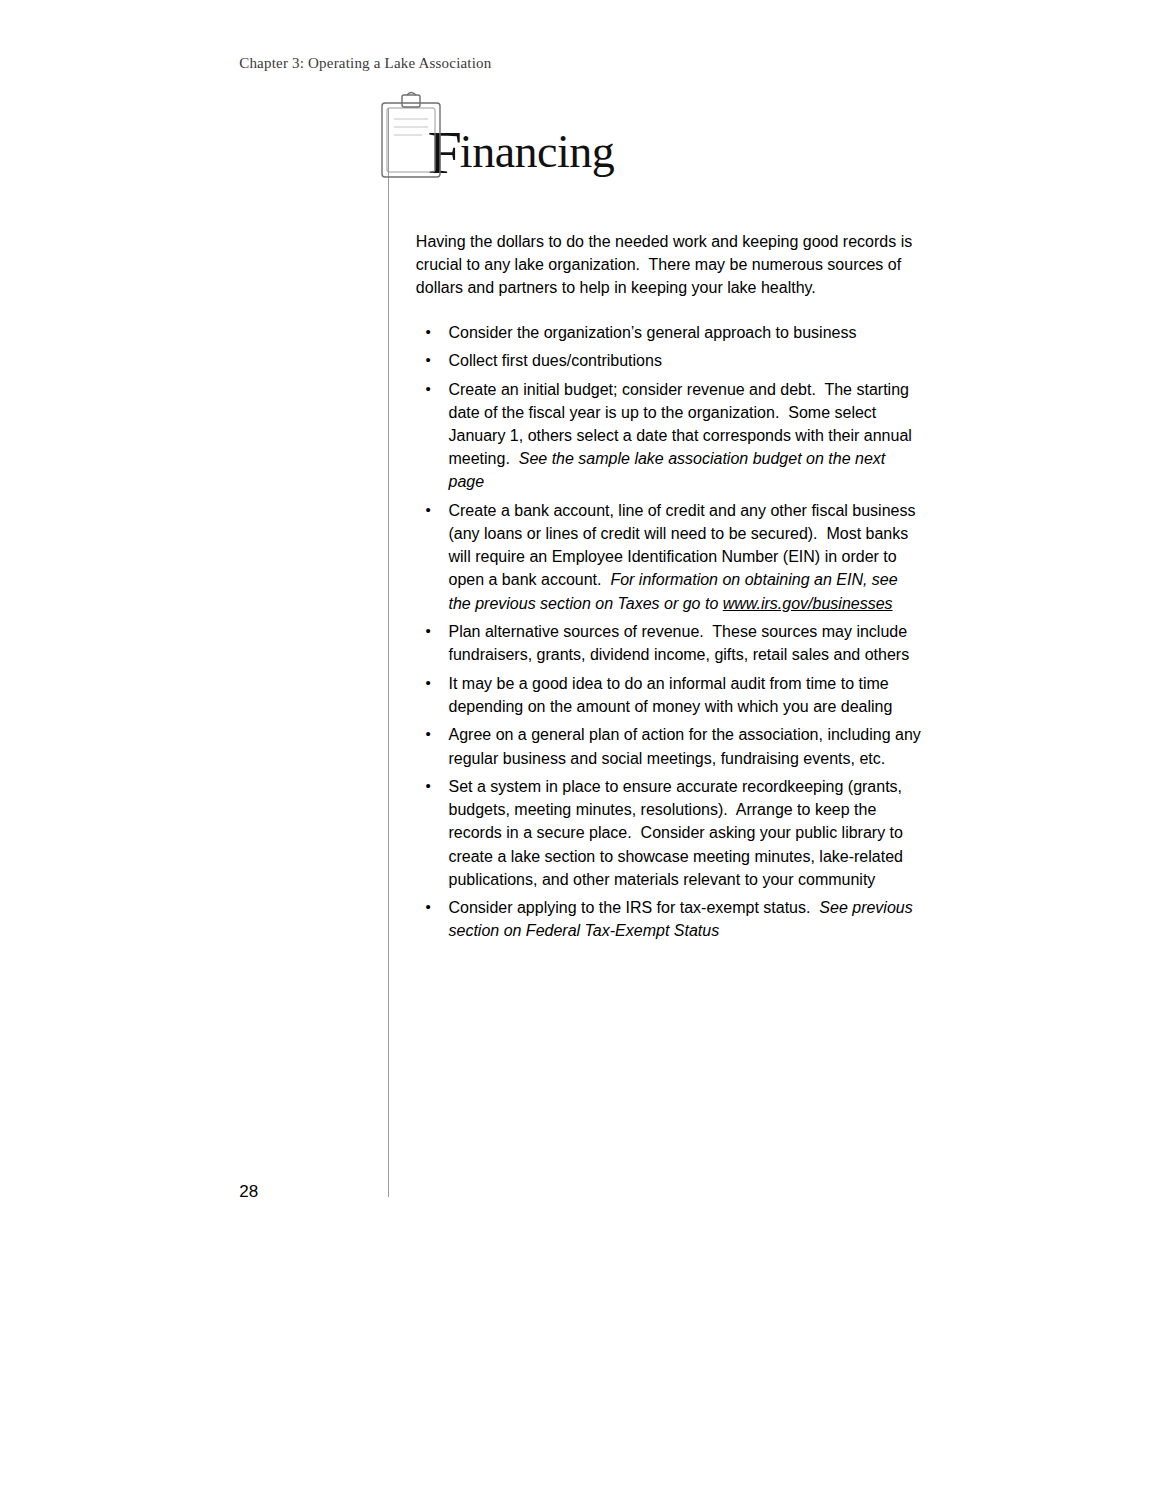Chapter 3: Operating a Lake Association
Financing
Having the dollars to do the needed work and keeping good records is crucial to any lake organization. There may be numerous sources of dollars and partners to help in keeping your lake healthy.
Consider the organization’s general approach to business
Collect first dues/contributions
Create an initial budget; consider revenue and debt. The starting date of the fiscal year is up to the organization. Some select January 1, others select a date that corresponds with their annual meeting. See the sample lake association budget on the next page
Create a bank account, line of credit and any other fiscal business (any loans or lines of credit will need to be secured). Most banks will require an Employee Identification Number (EIN) in order to open a bank account. For information on obtaining an EIN, see the previous section on Taxes or go to www.irs.gov/businesses
Plan alternative sources of revenue. These sources may include fundraisers, grants, dividend income, gifts, retail sales and others
It may be a good idea to do an informal audit from time to time depending on the amount of money with which you are dealing
Agree on a general plan of action for the association, including any regular business and social meetings, fundraising events, etc.
Set a system in place to ensure accurate recordkeeping (grants, budgets, meeting minutes, resolutions). Arrange to keep the records in a secure place. Consider asking your public library to create a lake section to showcase meeting minutes, lake-related publications, and other materials relevant to your community
Consider applying to the IRS for tax-exempt status. See previous section on Federal Tax-Exempt Status
28